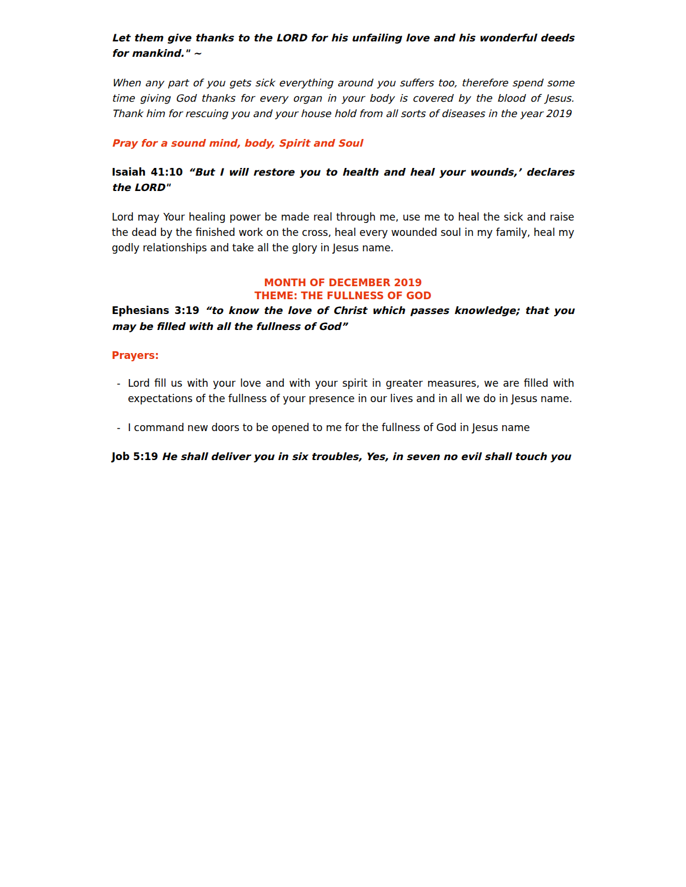Let them give thanks to the LORD for his unfailing love and his wonderful deeds for mankind." ~
When any part of you gets sick everything around you suffers too, therefore spend some time giving God thanks for every organ in your body is covered by the blood of Jesus. Thank him for rescuing you and your house hold from all sorts of diseases in the year 2019
Pray for a sound mind, body, Spirit and Soul
Isaiah 41:10 “But I will restore you to health and heal your wounds,’ declares the LORD"
Lord may Your healing power be made real through me, use me to heal the sick and raise the dead by the finished work on the cross, heal every wounded soul in my family, heal my godly relationships and take all the glory in Jesus name.
Month of December 2019Theme: The Fullness of God
Ephesians 3:19 “to know the love of Christ which passes knowledge; that you may be filled with all the fullness of God”
Prayers:
Lord fill us with your love and with your spirit in greater measures, we are filled with expectations of the fullness of your presence in our lives and in all we do in Jesus name.
I command new doors to be opened to me for the fullness of God in Jesus name
Job 5:19 He shall deliver you in six troubles, Yes, in seven no evil shall touch you